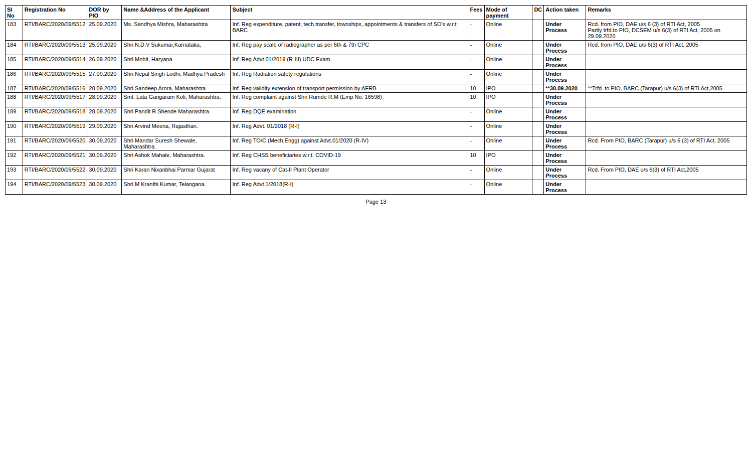| Sl No | Registration No | DOR by PIO | Name &Address of the Applicant | Subject | Fees | Mode of payment | DC | Action taken | Remarks |
| --- | --- | --- | --- | --- | --- | --- | --- | --- | --- |
| 183 | RTI/BARC/2020/09/5512 | 25.09.2020 | Ms. Sandhya Mishra, Maharashtra | Inf. Reg expenditure, patent, tech.transfer, townships, appointments & transfers of SO's w.r.t BARC | - | Online | | Under Process | Rcd. from PIO, DAE u/s 6 (3) of RTI Act, 2005 Partly trfd.to PIO, DCSEM u/s 6(3) of RTI Act, 2005 on 29.09.2020 |
| 184 | RTI/BARC/2020/09/5513 | 25.09.2020 | Shri N.D.V Sukumar,Karnataka, | Inf. Reg pay scale of radiographer as per 6th & 7th CPC | - | Online | | Under Process | Rcd. from PIO, DAE u/s 6(3) of RTI Act, 2005 |
| 185 | RTI/BARC/2020/09/5514 | 26.09.2020 | Shri Mohit, Haryana | Inf. Reg Advt.01/2019 (R-III) UDC Exam | - | Online | | Under Process | |
| 186 | RTI/BARC/2020/09/5515 | 27.09.2020 | Shri Nepal Singh Lodhi, Madhya Pradesh | Inf. Reg Radiation safety regulations | - | Online | | Under Process | |
| 187 | RTI/BARC/2020/09/5516 | 28.09.2020 | Shri Sandeep Arora, Maharashtra | Inf. Reg validity extension of transport permission by AERB | 10 | IPO | | **30.09.2020 | **Trfd. to PIO, BARC (Tarapur) u/s 6(3) of RTI Act,2005 |
| 188 | RTI/BARC/2020/09/5517 | 28.09.2020 | Smt. Lata Gangaram Koli, Maharashtra. | Inf. Reg complaint against Shri Rumde R.M (Emp No. 16598) | 10 | IPO | | Under Process | |
| 189 | RTI/BARC/2020/09/5518 | 28.09.2020 | Shri Pandit R.Shende Maharashtra. | Inf. Reg DQE examination | - | Online | | Under Process | |
| 190 | RTI/BARC/2020/09/5519 | 29.09.2020 | Shri Arvind Meena, Rajasthan. | Inf. Reg Advt. 01/2018 (R-I) | - | Online | | Under Process | |
| 191 | RTI/BARC/2020/09/5520 | 30.09.2020 | Shri Mandar Suresh Shewale, Maharashtra. | Inf. Reg TO/C (Mech.Engg) against Advt.01/2020 (R-IV) | - | Online | | Under Process | Rcd. From PIO, BARC (Tarapur) u/s 6 (3) of RTI Act, 2005 |
| 192 | RTI/BARC/2020/09/5521 | 30.09.2020 | Shri Ashok Mahale, Maharashtra. | Inf. Reg CHSS beneficiaries w.r.t. COVID-19 | 10 | IPO | | Under Process | |
| 193 | RTI/BARC/2020/09/5522 | 30.09.2020 | Shri Karan Nixanbhai Parmar Gujarat | Inf. Reg vacany of Cat-II Plant Operator | - | Online | | Under Process | Rcd. From PIO, DAE u/s 6(3) of RTI Act,2005 |
| 194 | RTI/BARC/2020/09/5523 | 30.09.2020 | Shri M Kranthi Kumar, Telangana. | Inf. Reg Advt.1/2018(R-I) | - | Online | | Under Process | |
Page 13